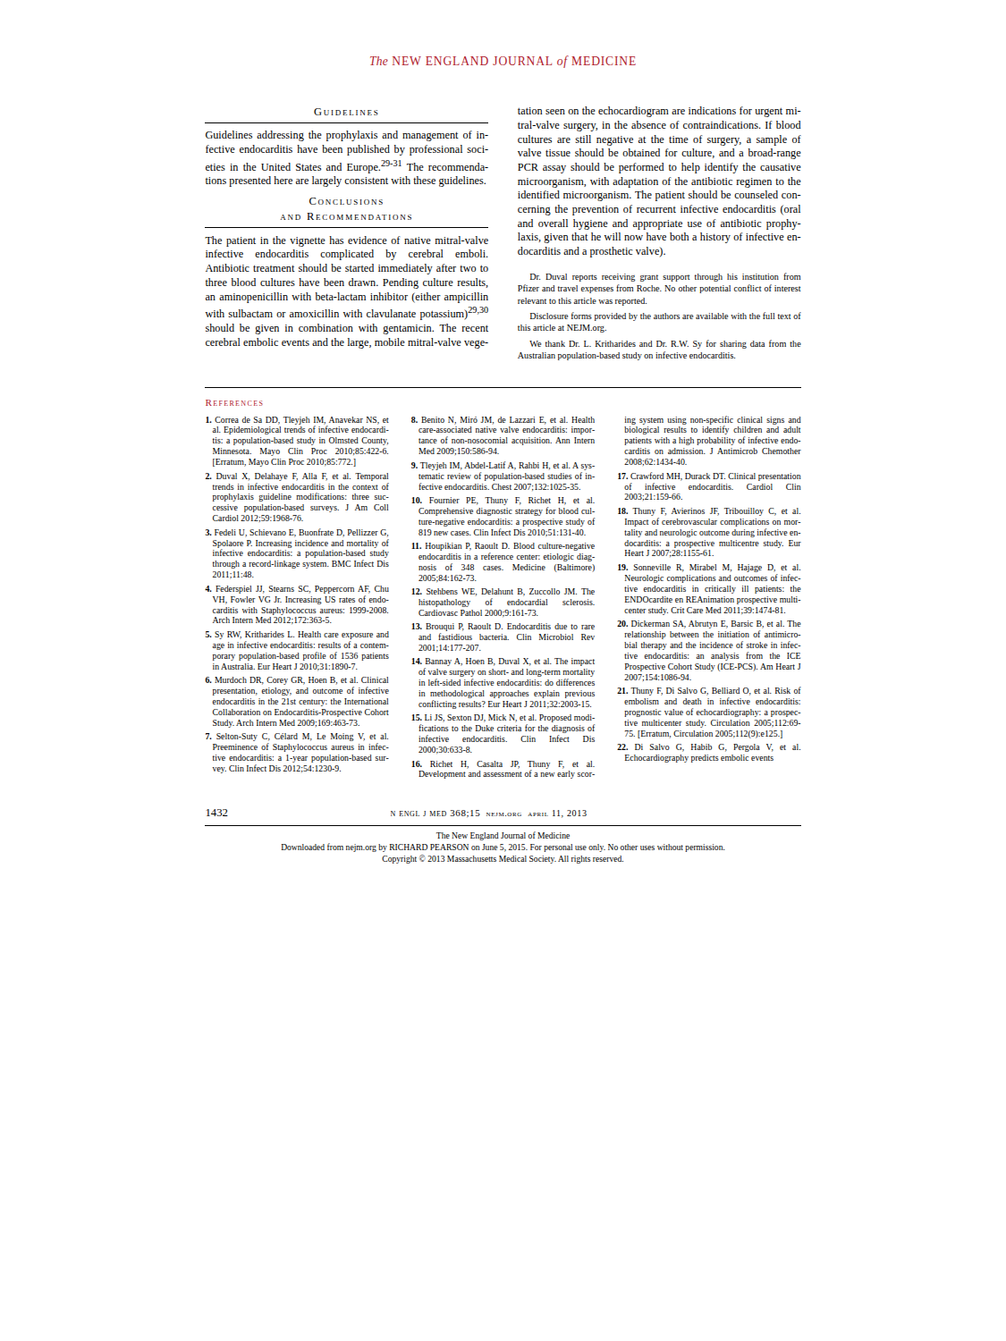The NEW ENGLAND JOURNAL of MEDICINE
Guidelines
Guidelines addressing the prophylaxis and management of infective endocarditis have been published by professional societies in the United States and Europe.29-31 The recommendations presented here are largely consistent with these guidelines.
Conclusions
and Recommendations
The patient in the vignette has evidence of native mitral-valve infective endocarditis complicated by cerebral emboli. Antibiotic treatment should be started immediately after two to three blood cultures have been drawn. Pending culture results, an aminopenicillin with beta-lactam inhibitor (either ampicillin with sulbactam or amoxicillin with clavulanate potassium)29,30 should be given in combination with gentamicin. The recent cerebral embolic events and the large, mobile mitral-valve vegetation seen on the echocardiogram are indications for urgent mitral-valve surgery, in the absence of contraindications. If blood cultures are still negative at the time of surgery, a sample of valve tissue should be obtained for culture, and a broad-range PCR assay should be performed to help identify the causative microorganism, with adaptation of the antibiotic regimen to the identified microorganism. The patient should be counseled concerning the prevention of recurrent infective endocarditis (oral and overall hygiene and appropriate use of antibiotic prophylaxis, given that he will now have both a history of infective endocarditis and a prosthetic valve).
Dr. Duval reports receiving grant support through his institution from Pfizer and travel expenses from Roche. No other potential conflict of interest relevant to this article was reported.
Disclosure forms provided by the authors are available with the full text of this article at NEJM.org.
We thank Dr. L. Kritharides and Dr. R.W. Sy for sharing data from the Australian population-based study on infective endocarditis.
References
1. Correa de Sa DD, Tleyjeh IM, Anavekar NS, et al. Epidemiological trends of infective endocarditis: a population-based study in Olmsted County, Minnesota. Mayo Clin Proc 2010;85:422-6. [Erratum, Mayo Clin Proc 2010;85:772.]
2. Duval X, Delahaye F, Alla F, et al. Temporal trends in infective endocarditis in the context of prophylaxis guideline modifications: three successive population-based surveys. J Am Coll Cardiol 2012;59:1968-76.
3. Fedeli U, Schievano E, Buonfrate D, Pellizzer G, Spolaore P. Increasing incidence and mortality of infective endocarditis: a population-based study through a record-linkage system. BMC Infect Dis 2011;11:48.
4. Federspiel JJ, Stearns SC, Peppercorn AF, Chu VH, Fowler VG Jr. Increasing US rates of endocarditis with Staphylococcus aureus: 1999-2008. Arch Intern Med 2012;172:363-5.
5. Sy RW, Kritharides L. Health care exposure and age in infective endocarditis: results of a contemporary population-based profile of 1536 patients in Australia. Eur Heart J 2010;31:1890-7.
6. Murdoch DR, Corey GR, Hoen B, et al. Clinical presentation, etiology, and outcome of infective endocarditis in the 21st century: the International Collaboration on Endocarditis-Prospective Cohort Study. Arch Intern Med 2009;169:463-73.
7. Selton-Suty C, Célard M, Le Moing V, et al. Preeminence of Staphylococcus aureus in infective endocarditis: a 1-year population-based survey. Clin Infect Dis 2012;54:1230-9.
8. Benito N, Miró JM, de Lazzari E, et al. Health care-associated native valve endocarditis: importance of non-nosocomial acquisition. Ann Intern Med 2009;150:586-94.
9. Tleyjeh IM, Abdel-Latif A, Rahbi H, et al. A systematic review of population-based studies of infective endocarditis. Chest 2007;132:1025-35.
10. Fournier PE, Thuny F, Richet H, et al. Comprehensive diagnostic strategy for blood culture-negative endocarditis: a prospective study of 819 new cases. Clin Infect Dis 2010;51:131-40.
11. Houpikian P, Raoult D. Blood culture-negative endocarditis in a reference center: etiologic diagnosis of 348 cases. Medicine (Baltimore) 2005;84:162-73.
12. Stehbens WE, Delahunt B, Zuccollo JM. The histopathology of endocardial sclerosis. Cardiovasc Pathol 2000;9:161-73.
13. Brouqui P, Raoult D. Endocarditis due to rare and fastidious bacteria. Clin Microbiol Rev 2001;14:177-207.
14. Bannay A, Hoen B, Duval X, et al. The impact of valve surgery on short- and long-term mortality in left-sided infective endocarditis: do differences in methodological approaches explain previous conflicting results? Eur Heart J 2011;32:2003-15.
15. Li JS, Sexton DJ, Mick N, et al. Proposed modifications to the Duke criteria for the diagnosis of infective endocarditis. Clin Infect Dis 2000;30:633-8.
16. Richet H, Casalta JP, Thuny F, et al. Development and assessment of a new early scoring system using non-specific clinical signs and biological results to identify children and adult patients with a high probability of infective endocarditis on admission. J Antimicrob Chemother 2008;62:1434-40.
17. Crawford MH, Durack DT. Clinical presentation of infective endocarditis. Cardiol Clin 2003;21:159-66.
18. Thuny F, Avierinos JF, Tribouilloy C, et al. Impact of cerebrovascular complications on mortality and neurologic outcome during infective endocarditis: a prospective multicentre study. Eur Heart J 2007;28:1155-61.
19. Sonneville R, Mirabel M, Hajage D, et al. Neurologic complications and outcomes of infective endocarditis in critically ill patients: the ENDOcardite en REAnimation prospective multicenter study. Crit Care Med 2011;39:1474-81.
20. Dickerman SA, Abrutyn E, Barsic B, et al. The relationship between the initiation of antimicrobial therapy and the incidence of stroke in infective endocarditis: an analysis from the ICE Prospective Cohort Study (ICE-PCS). Am Heart J 2007;154:1086-94.
21. Thuny F, Di Salvo G, Belliard O, et al. Risk of embolism and death in infective endocarditis: prognostic value of echocardiography: a prospective multicenter study. Circulation 2005;112:69-75. [Erratum, Circulation 2005;112(9):e125.]
22. Di Salvo G, Habib G, Pergola V, et al. Echocardiography predicts embolic events
1432 n engl j med 368;15 nejm.org april 11, 2013
The New England Journal of Medicine
Downloaded from nejm.org by RICHARD PEARSON on June 5, 2015. For personal use only. No other uses without permission.
Copyright © 2013 Massachusetts Medical Society. All rights reserved.